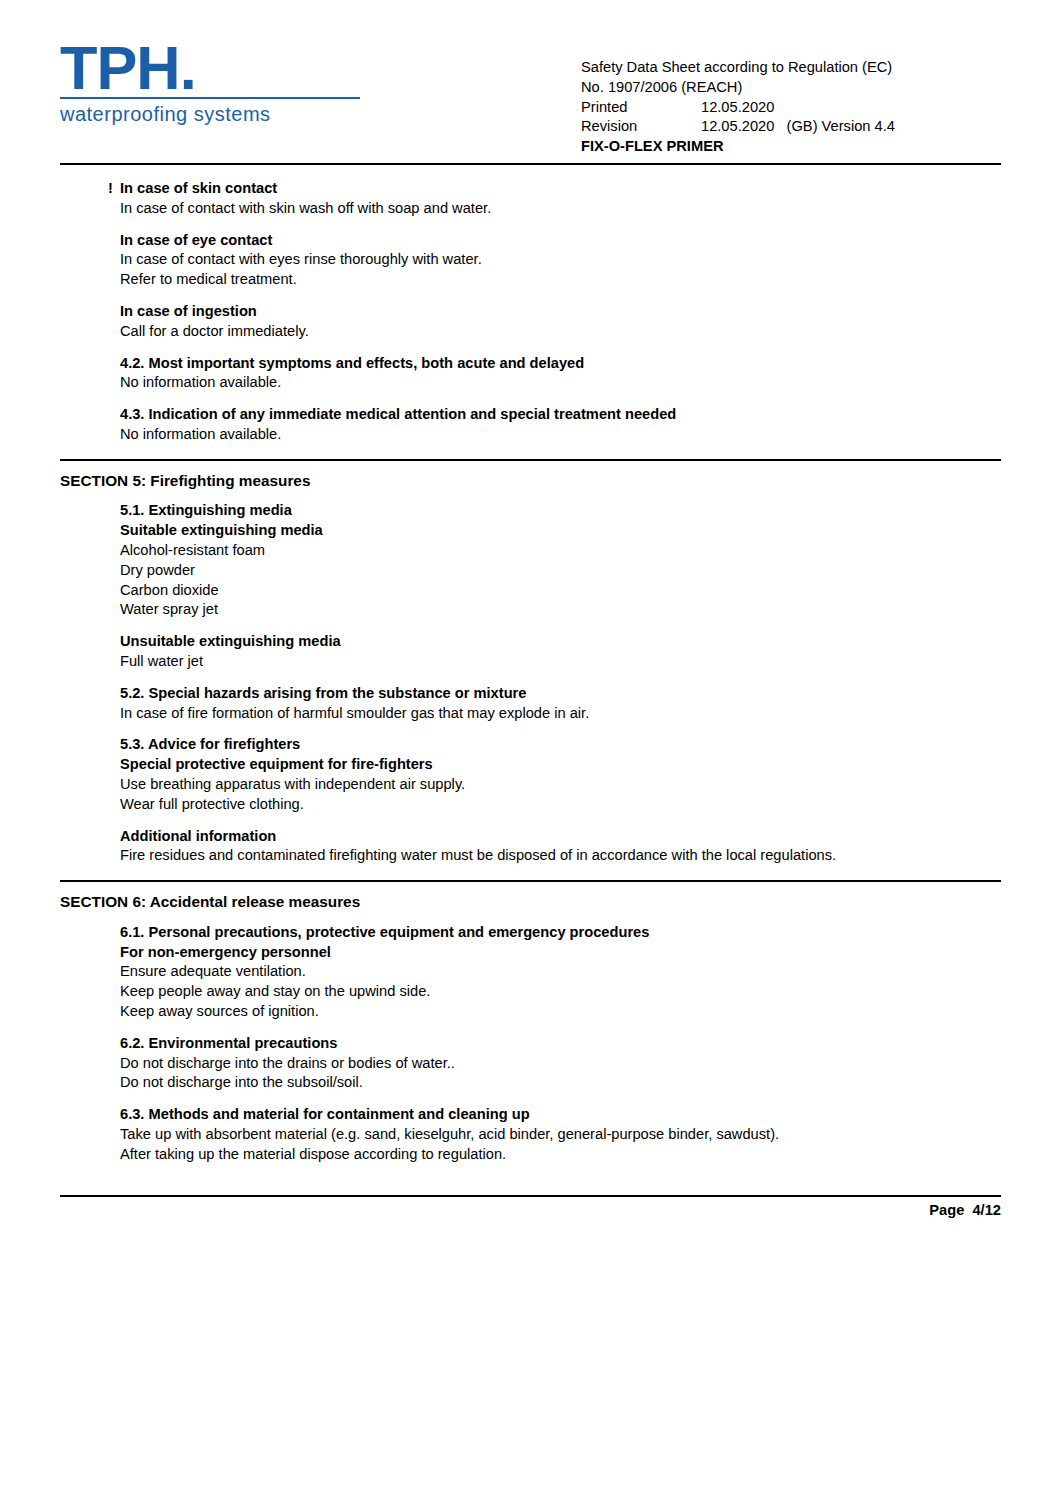TPH.
waterproofing systems
Safety Data Sheet according to Regulation (EC)
No. 1907/2006 (REACH)
Printed12.05.2020
Revision12.05.2020 (GB) Version 4.4
FIX-O-FLEX PRIMER
In case of skin contact
In case of contact with skin wash off with soap and water.
In case of eye contact
In case of contact with eyes rinse thoroughly with water.
Refer to medical treatment.
In case of ingestion
Call for a doctor immediately.
4.2. Most important symptoms and effects, both acute and delayed
No information available.
4.3. Indication of any immediate medical attention and special treatment needed
No information available.
SECTION 5: Firefighting measures
5.1. Extinguishing media
Suitable extinguishing media
Alcohol-resistant foam
Dry powder
Carbon dioxide
Water spray jet
Unsuitable extinguishing media
Full water jet
5.2. Special hazards arising from the substance or mixture
In case of fire formation of harmful smoulder gas that may explode in air.
5.3. Advice for firefighters
Special protective equipment for fire-fighters
Use breathing apparatus with independent air supply.
Wear full protective clothing.
Additional information
Fire residues and contaminated firefighting water must be disposed of in accordance with the local regulations.
SECTION 6: Accidental release measures
6.1. Personal precautions, protective equipment and emergency procedures
For non-emergency personnel
Ensure adequate ventilation.
Keep people away and stay on the upwind side.
Keep away sources of ignition.
6.2. Environmental precautions
Do not discharge into the drains or bodies of water..
Do not discharge into the subsoil/soil.
6.3. Methods and material for containment and cleaning up
Take up with absorbent material (e.g. sand, kieselguhr, acid binder, general-purpose binder, sawdust).
After taking up the material dispose according to regulation.
Page 4/12